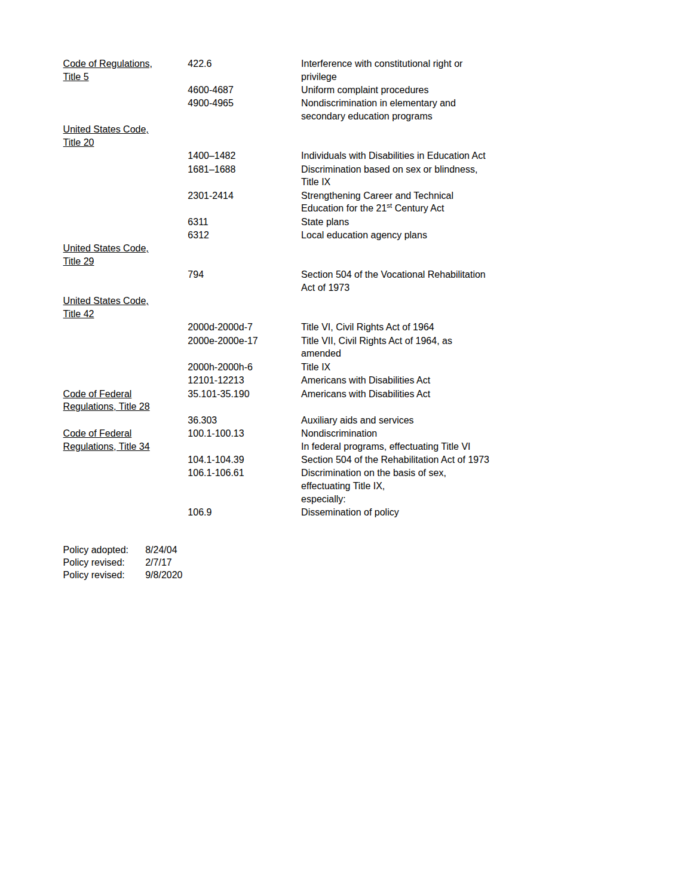| Code of Regulations, Title 5 | 422.6 | Interference with constitutional right or privilege |
| | 4600-4687 | Uniform complaint procedures |
| | 4900-4965 | Nondiscrimination in elementary and secondary education programs |
| United States Code, Title 20 | | |
| | 1400–1482 | Individuals with Disabilities in Education Act |
| | 1681–1688 | Discrimination based on sex or blindness, Title IX |
| | 2301-2414 | Strengthening Career and Technical Education for the 21 st Century Act |
| | 6311 | State plans |
| | 6312 | Local education agency plans |
| United States Code, Title 29 | | |
| | 794 | Section 504 of the Vocational Rehabilitation Act of 1973 |
| United States Code, Title 42 | | |
| | 2000d-2000d-7 | Title VI, Civil Rights Act of 1964 |
| | 2000e-2000e-17 | Title VII, Civil Rights Act of 1964, as amended |
| | 2000h-2000h-6 | Title IX |
| | 12101-12213 | Americans with Disabilities Act |
| Code of Federal Regulations, Title 28 | 35.101-35.190 | Americans with Disabilities Act |
| | 36.303 | Auxiliary aids and services |
| Code of Federal Regulations, Title 34 | 100.1-100.13 | Nondiscrimination In federal programs, effectuating Title VI |
| | 104.1-104.39 | Section 504 of the Rehabilitation Act of 1973 |
| | 106.1-106.61 | Discrimination on the basis of sex, effectuating Title IX, especially: |
| | 106.9 | Dissemination of policy |
Policy adopted: 8/24/04
Policy revised: 2/7/17
Policy revised: 9/8/2020